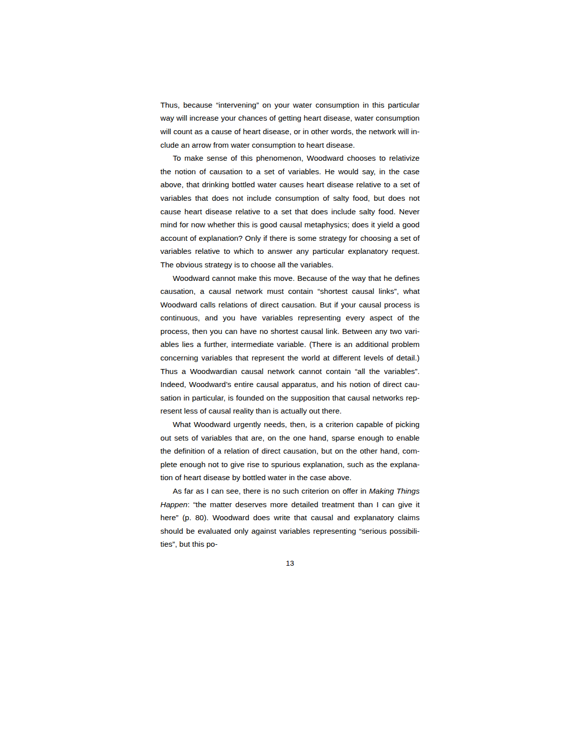Thus, because “intervening” on your water consumption in this particular way will increase your chances of getting heart disease, water consumption will count as a cause of heart disease, or in other words, the network will include an arrow from water consumption to heart disease.
To make sense of this phenomenon, Woodward chooses to relativize the notion of causation to a set of variables. He would say, in the case above, that drinking bottled water causes heart disease relative to a set of variables that does not include consumption of salty food, but does not cause heart disease relative to a set that does include salty food. Never mind for now whether this is good causal metaphysics; does it yield a good account of explanation? Only if there is some strategy for choosing a set of variables relative to which to answer any particular explanatory request. The obvious strategy is to choose all the variables.
Woodward cannot make this move. Because of the way that he defines causation, a causal network must contain “shortest causal links”, what Woodward calls relations of direct causation. But if your causal process is continuous, and you have variables representing every aspect of the process, then you can have no shortest causal link. Between any two variables lies a further, intermediate variable. (There is an additional problem concerning variables that represent the world at different levels of detail.) Thus a Woodwardian causal network cannot contain “all the variables”. Indeed, Woodward’s entire causal apparatus, and his notion of direct causation in particular, is founded on the supposition that causal networks represent less of causal reality than is actually out there.
What Woodward urgently needs, then, is a criterion capable of picking out sets of variables that are, on the one hand, sparse enough to enable the definition of a relation of direct causation, but on the other hand, complete enough not to give rise to spurious explanation, such as the explanation of heart disease by bottled water in the case above.
As far as I can see, there is no such criterion on offer in Making Things Happen: “the matter deserves more detailed treatment than I can give it here” (p. 80). Woodward does write that causal and explanatory claims should be evaluated only against variables representing “serious possibilities”, but this po-
13